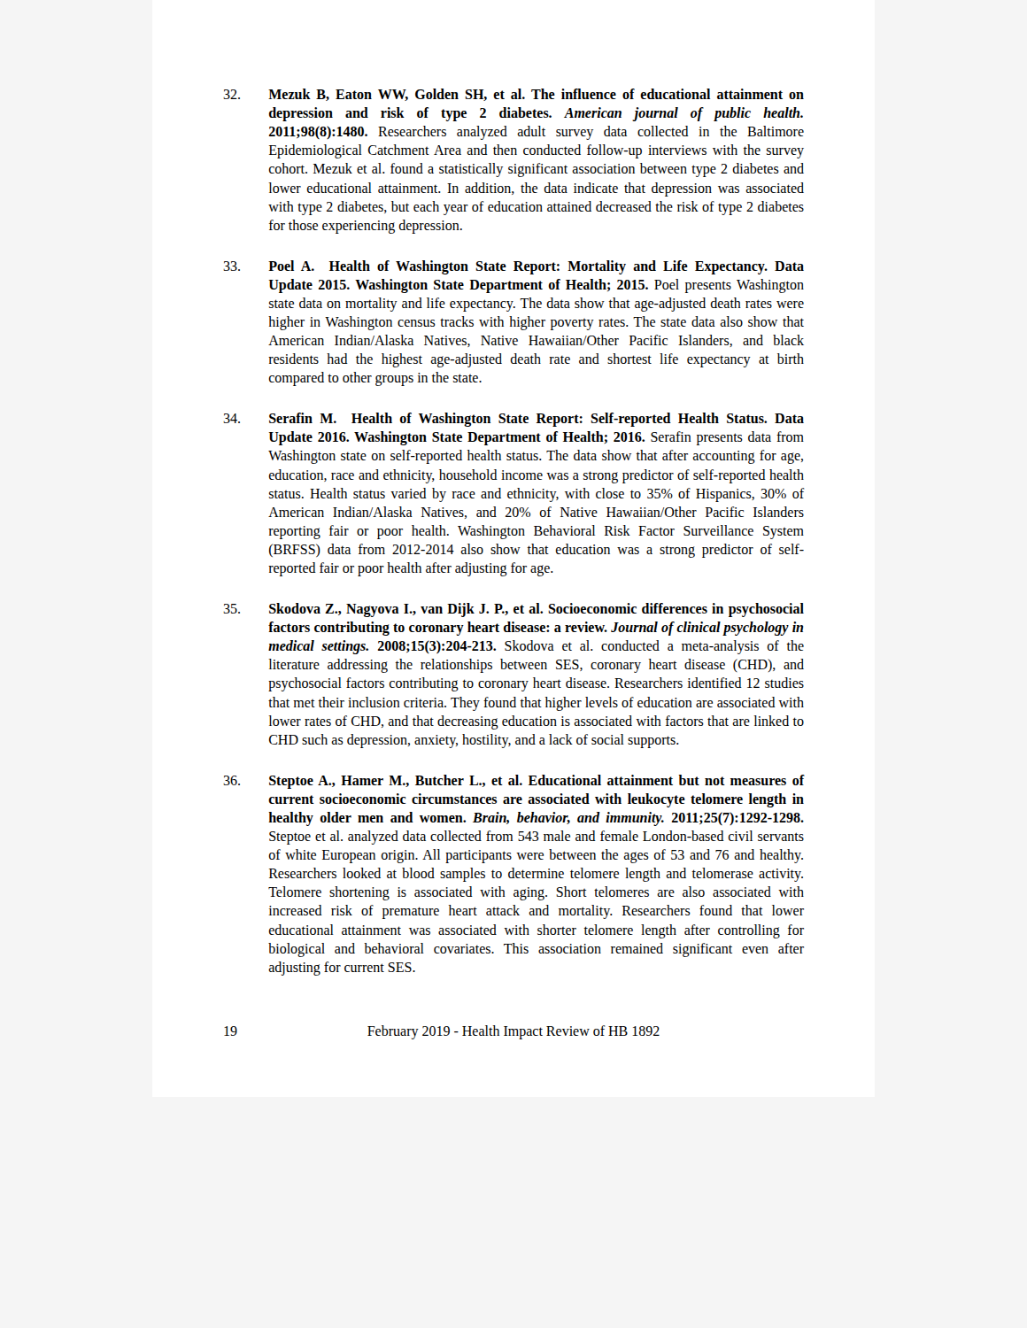32. Mezuk B, Eaton WW, Golden SH, et al. The influence of educational attainment on depression and risk of type 2 diabetes. American journal of public health. 2011;98(8):1480. Researchers analyzed adult survey data collected in the Baltimore Epidemiological Catchment Area and then conducted follow-up interviews with the survey cohort. Mezuk et al. found a statistically significant association between type 2 diabetes and lower educational attainment. In addition, the data indicate that depression was associated with type 2 diabetes, but each year of education attained decreased the risk of type 2 diabetes for those experiencing depression.
33. Poel A. Health of Washington State Report: Mortality and Life Expectancy. Data Update 2015. Washington State Department of Health; 2015. Poel presents Washington state data on mortality and life expectancy. The data show that age-adjusted death rates were higher in Washington census tracks with higher poverty rates. The state data also show that American Indian/Alaska Natives, Native Hawaiian/Other Pacific Islanders, and black residents had the highest age-adjusted death rate and shortest life expectancy at birth compared to other groups in the state.
34. Serafin M. Health of Washington State Report: Self-reported Health Status. Data Update 2016. Washington State Department of Health; 2016. Serafin presents data from Washington state on self-reported health status. The data show that after accounting for age, education, race and ethnicity, household income was a strong predictor of self-reported health status. Health status varied by race and ethnicity, with close to 35% of Hispanics, 30% of American Indian/Alaska Natives, and 20% of Native Hawaiian/Other Pacific Islanders reporting fair or poor health. Washington Behavioral Risk Factor Surveillance System (BRFSS) data from 2012-2014 also show that education was a strong predictor of self-reported fair or poor health after adjusting for age.
35. Skodova Z., Nagyova I., van Dijk J. P., et al. Socioeconomic differences in psychosocial factors contributing to coronary heart disease: a review. Journal of clinical psychology in medical settings. 2008;15(3):204-213. Skodova et al. conducted a meta-analysis of the literature addressing the relationships between SES, coronary heart disease (CHD), and psychosocial factors contributing to coronary heart disease. Researchers identified 12 studies that met their inclusion criteria. They found that higher levels of education are associated with lower rates of CHD, and that decreasing education is associated with factors that are linked to CHD such as depression, anxiety, hostility, and a lack of social supports.
36. Steptoe A., Hamer M., Butcher L., et al. Educational attainment but not measures of current socioeconomic circumstances are associated with leukocyte telomere length in healthy older men and women. Brain, behavior, and immunity. 2011;25(7):1292-1298. Steptoe et al. analyzed data collected from 543 male and female London-based civil servants of white European origin. All participants were between the ages of 53 and 76 and healthy. Researchers looked at blood samples to determine telomere length and telomerase activity. Telomere shortening is associated with aging. Short telomeres are also associated with increased risk of premature heart attack and mortality. Researchers found that lower educational attainment was associated with shorter telomere length after controlling for biological and behavioral covariates. This association remained significant even after adjusting for current SES.
19
February 2019 - Health Impact Review of HB 1892